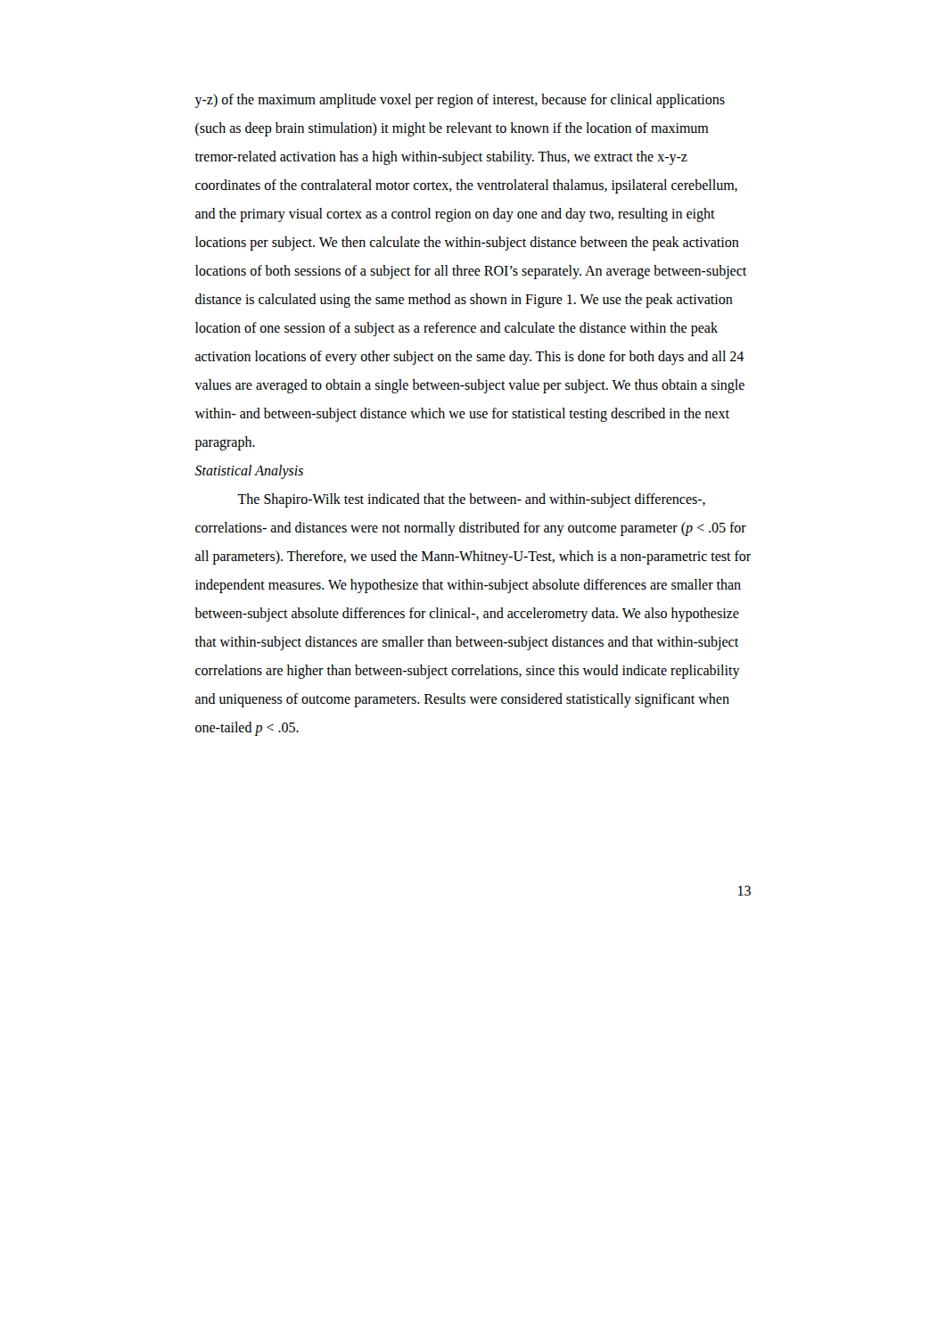y-z) of the maximum amplitude voxel per region of interest, because for clinical applications (such as deep brain stimulation) it might be relevant to known if the location of maximum tremor-related activation has a high within-subject stability. Thus, we extract the x-y-z coordinates of the contralateral motor cortex, the ventrolateral thalamus, ipsilateral cerebellum, and the primary visual cortex as a control region on day one and day two, resulting in eight locations per subject. We then calculate the within-subject distance between the peak activation locations of both sessions of a subject for all three ROI’s separately. An average between-subject distance is calculated using the same method as shown in Figure 1. We use the peak activation location of one session of a subject as a reference and calculate the distance within the peak activation locations of every other subject on the same day. This is done for both days and all 24 values are averaged to obtain a single between-subject value per subject. We thus obtain a single within- and between-subject distance which we use for statistical testing described in the next paragraph.
Statistical Analysis
The Shapiro-Wilk test indicated that the between- and within-subject differences-, correlations- and distances were not normally distributed for any outcome parameter (p < .05 for all parameters). Therefore, we used the Mann-Whitney-U-Test, which is a non-parametric test for independent measures. We hypothesize that within-subject absolute differences are smaller than between-subject absolute differences for clinical-, and accelerometry data. We also hypothesize that within-subject distances are smaller than between-subject distances and that within-subject correlations are higher than between-subject correlations, since this would indicate replicability and uniqueness of outcome parameters. Results were considered statistically significant when one-tailed p < .05.
13